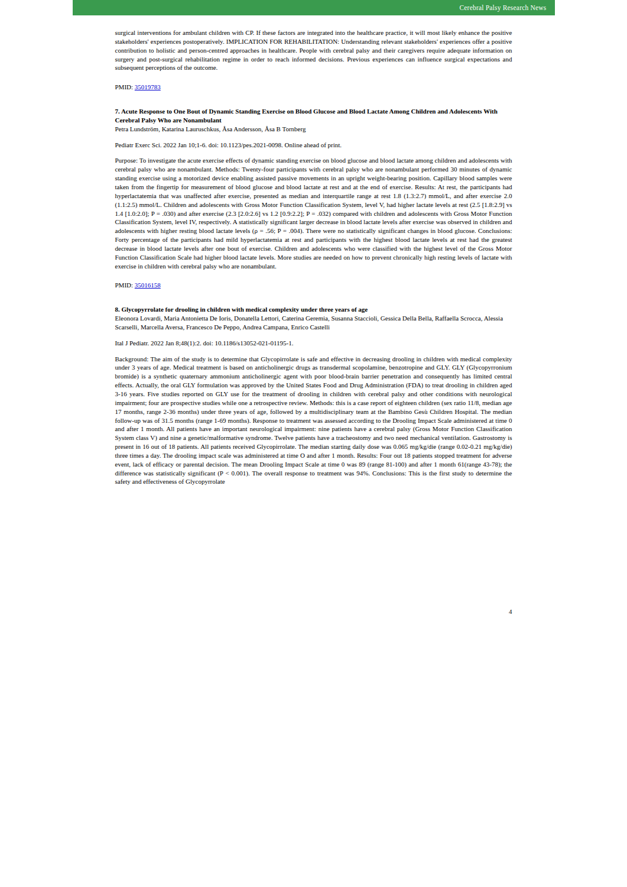Cerebral Palsy Research News
surgical interventions for ambulant children with CP. If these factors are integrated into the healthcare practice, it will most likely enhance the positive stakeholders' experiences postoperatively. IMPLICATION FOR REHABILITATION: Understanding relevant stakeholders' experiences offer a positive contribution to holistic and person-centred approaches in healthcare. People with cerebral palsy and their caregivers require adequate information on surgery and post-surgical rehabilitation regime in order to reach informed decisions. Previous experiences can influence surgical expectations and subsequent perceptions of the outcome.
PMID: 35019783
7. Acute Response to One Bout of Dynamic Standing Exercise on Blood Glucose and Blood Lactate Among Children and Adolescents With Cerebral Palsy Who are Nonambulant
Petra Lundström, Katarina Lauruschkus, Åsa Andersson, Åsa B Tornberg
Pediatr Exerc Sci. 2022 Jan 10;1-6. doi: 10.1123/pes.2021-0098. Online ahead of print.
Purpose: To investigate the acute exercise effects of dynamic standing exercise on blood glucose and blood lactate among children and adolescents with cerebral palsy who are nonambulant. Methods: Twenty-four participants with cerebral palsy who are nonambulant performed 30 minutes of dynamic standing exercise using a motorized device enabling assisted passive movements in an upright weight-bearing position. Capillary blood samples were taken from the fingertip for measurement of blood glucose and blood lactate at rest and at the end of exercise. Results: At rest, the participants had hyperlactatemia that was unaffected after exercise, presented as median and interquartile range at rest 1.8 (1.3:2.7) mmol/L, and after exercise 2.0 (1.1:2.5) mmol/L. Children and adolescents with Gross Motor Function Classification System, level V, had higher lactate levels at rest (2.5 [1.8:2.9] vs 1.4 [1.0:2.0]; P = .030) and after exercise (2.3 [2.0:2.6] vs 1.2 [0.9:2.2]; P = .032) compared with children and adolescents with Gross Motor Function Classification System, level IV, respectively. A statistically significant larger decrease in blood lactate levels after exercise was observed in children and adolescents with higher resting blood lactate levels (ρ = .56; P = .004). There were no statistically significant changes in blood glucose. Conclusions: Forty percentage of the participants had mild hyperlactatemia at rest and participants with the highest blood lactate levels at rest had the greatest decrease in blood lactate levels after one bout of exercise. Children and adolescents who were classified with the highest level of the Gross Motor Function Classification Scale had higher blood lactate levels. More studies are needed on how to prevent chronically high resting levels of lactate with exercise in children with cerebral palsy who are nonambulant.
PMID: 35016158
8. Glycopyrrolate for drooling in children with medical complexity under three years of age
Eleonora Lovardi, Maria Antonietta De Ioris, Donatella Lettori, Caterina Geremia, Susanna Staccioli, Gessica Della Bella, Raffaella Scrocca, Alessia Scarselli, Marcella Aversa, Francesco De Peppo, Andrea Campana, Enrico Castelli
Ital J Pediatr. 2022 Jan 8;48(1):2. doi: 10.1186/s13052-021-01195-1.
Background: The aim of the study is to determine that Glycopirrolate is safe and effective in decreasing drooling in children with medical complexity under 3 years of age. Medical treatment is based on anticholinergic drugs as transdermal scopolamine, benzotropine and GLY. GLY (Glycopyrronium bromide) is a synthetic quaternary ammonium anticholinergic agent with poor blood-brain barrier penetration and consequently has limited central effects. Actually, the oral GLY formulation was approved by the United States Food and Drug Administration (FDA) to treat drooling in children aged 3-16 years. Five studies reported on GLY use for the treatment of drooling in children with cerebral palsy and other conditions with neurological impairment; four are prospective studies while one a retrospective review. Methods: this is a case report of eighteen children (sex ratio 11/8, median age 17 months, range 2-36 months) under three years of age, followed by a multidisciplinary team at the Bambino Gesù Children Hospital. The median follow-up was of 31.5 months (range 1-69 months). Response to treatment was assessed according to the Drooling Impact Scale administered at time 0 and after 1 month. All patients have an important neurological impairment: nine patients have a cerebral palsy (Gross Motor Function Classification System class V) and nine a genetic/malformative syndrome. Twelve patients have a tracheostomy and two need mechanical ventilation. Gastrostomy is present in 16 out of 18 patients. All patients received Glycopirrolate. The median starting daily dose was 0.065 mg/kg/die (range 0.02-0.21 mg/kg/die) three times a day. The drooling impact scale was administered at time O and after 1 month. Results: Four out 18 patients stopped treatment for adverse event, lack of efficacy or parental decision. The mean Drooling Impact Scale at time 0 was 89 (range 81-100) and after 1 month 61(range 43-78); the difference was statistically significant (P < 0.001). The overall response to treatment was 94%. Conclusions: This is the first study to determine the safety and effectiveness of Glycopyrrolate
4